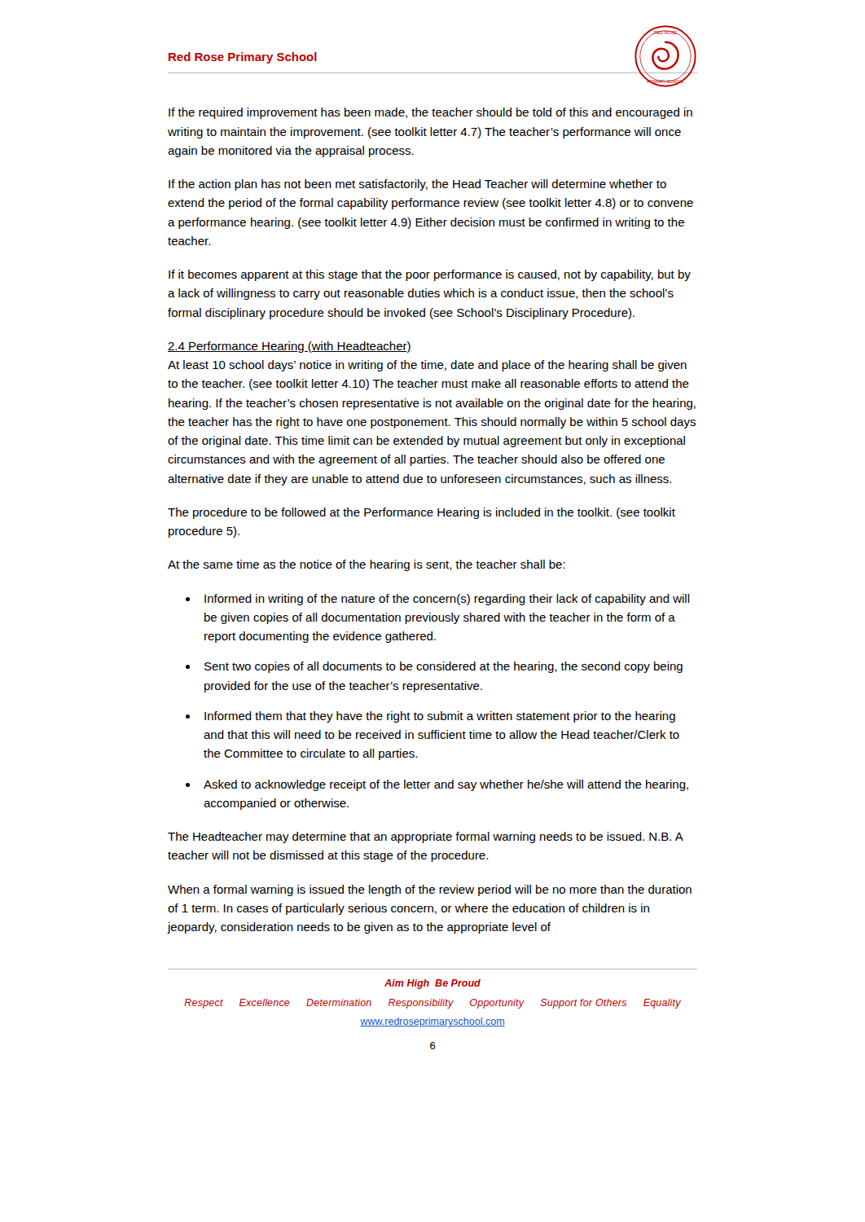RED ROSE PRIMARY SCHOOL
Red Rose Primary School
If the required improvement has been made, the teacher should be told of this and encouraged in writing to maintain the improvement. (see toolkit letter 4.7) The teacher’s performance will once again be monitored via the appraisal process.
If the action plan has not been met satisfactorily, the Head Teacher will determine whether to extend the period of the formal capability performance review (see toolkit letter 4.8) or to convene a performance hearing. (see toolkit letter 4.9) Either decision must be confirmed in writing to the teacher.
If it becomes apparent at this stage that the poor performance is caused, not by capability, but by a lack of willingness to carry out reasonable duties which is a conduct issue, then the school’s formal disciplinary procedure should be invoked (see School’s Disciplinary Procedure).
2.4 Performance Hearing (with Headteacher)
At least 10 school days’ notice in writing of the time, date and place of the hearing shall be given to the teacher. (see toolkit letter 4.10) The teacher must make all reasonable efforts to attend the hearing. If the teacher’s chosen representative is not available on the original date for the hearing, the teacher has the right to have one postponement. This should normally be within 5 school days of the original date. This time limit can be extended by mutual agreement but only in exceptional circumstances and with the agreement of all parties. The teacher should also be offered one alternative date if they are unable to attend due to unforeseen circumstances, such as illness.
The procedure to be followed at the Performance Hearing is included in the toolkit. (see toolkit procedure 5).
At the same time as the notice of the hearing is sent, the teacher shall be:
Informed in writing of the nature of the concern(s) regarding their lack of capability and will be given copies of all documentation previously shared with the teacher in the form of a report documenting the evidence gathered.
Sent two copies of all documents to be considered at the hearing, the second copy being provided for the use of the teacher’s representative.
Informed them that they have the right to submit a written statement prior to the hearing and that this will need to be received in sufficient time to allow the Head teacher/Clerk to the Committee to circulate to all parties.
Asked to acknowledge receipt of the letter and say whether he/she will attend the hearing, accompanied or otherwise.
The Headteacher may determine that an appropriate formal warning needs to be issued. N.B. A teacher will not be dismissed at this stage of the procedure.
When a formal warning is issued the length of the review period will be no more than the duration of 1 term. In cases of particularly serious concern, or where the education of children is in jeopardy, consideration needs to be given as to the appropriate level of
Aim High Be Proud
Respect Excellence Determination Responsibility Opportunity Support for Others Equality
www.redroseprimaryschool.com
6